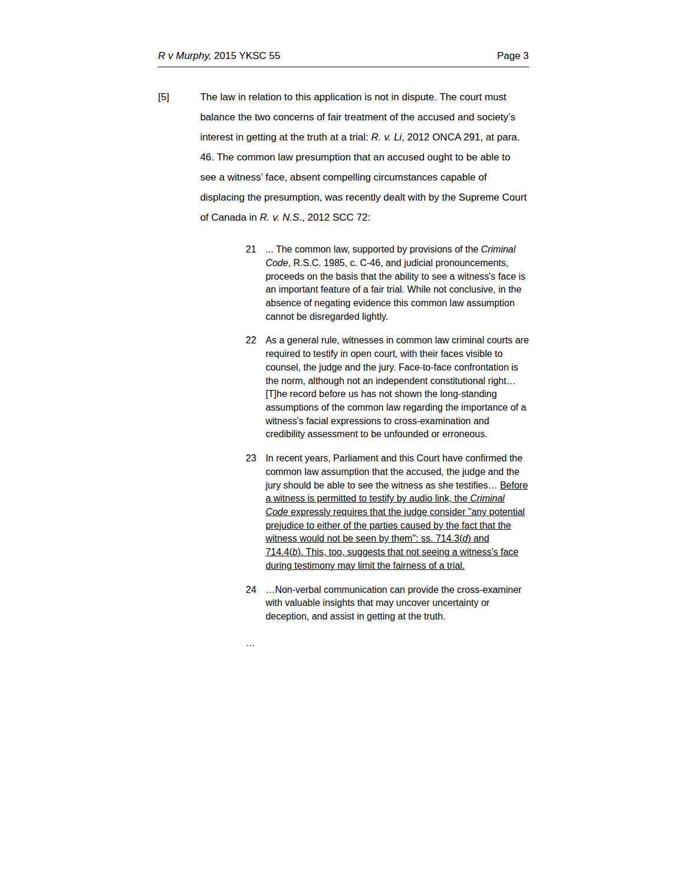R v Murphy, 2015 YKSC 55
Page 3
[5]
The law in relation to this application is not in dispute. The court must balance the two concerns of fair treatment of the accused and society’s interest in getting at the truth at a trial: R. v. Li, 2012 ONCA 291, at para. 46. The common law presumption that an accused ought to be able to see a witness’ face, absent compelling circumstances capable of displacing the presumption, was recently dealt with by the Supreme Court of Canada in R. v. N.S., 2012 SCC 72:
21
... The common law, supported by provisions of the Criminal Code, R.S.C. 1985, c. C-46, and judicial pronouncements, proceeds on the basis that the ability to see a witness's face is an important feature of a fair trial. While not conclusive, in the absence of negating evidence this common law assumption cannot be disregarded lightly.
22
As a general rule, witnesses in common law criminal courts are required to testify in open court, with their faces visible to counsel, the judge and the jury. Face-to-face confrontation is the norm, although not an independent constitutional right… [T]he record before us has not shown the long-standing assumptions of the common law regarding the importance of a witness's facial expressions to cross-examination and credibility assessment to be unfounded or erroneous.
23
In recent years, Parliament and this Court have confirmed the common law assumption that the accused, the judge and the jury should be able to see the witness as she testifies… Before a witness is permitted to testify by audio link, the Criminal Code expressly requires that the judge consider "any potential prejudice to either of the parties caused by the fact that the witness would not be seen by them": ss. 714.3(d) and 714.4(b). This, too, suggests that not seeing a witness's face during testimony may limit the fairness of a trial.
24
…Non-verbal communication can provide the cross-examiner with valuable insights that may uncover uncertainty or deception, and assist in getting at the truth.
…